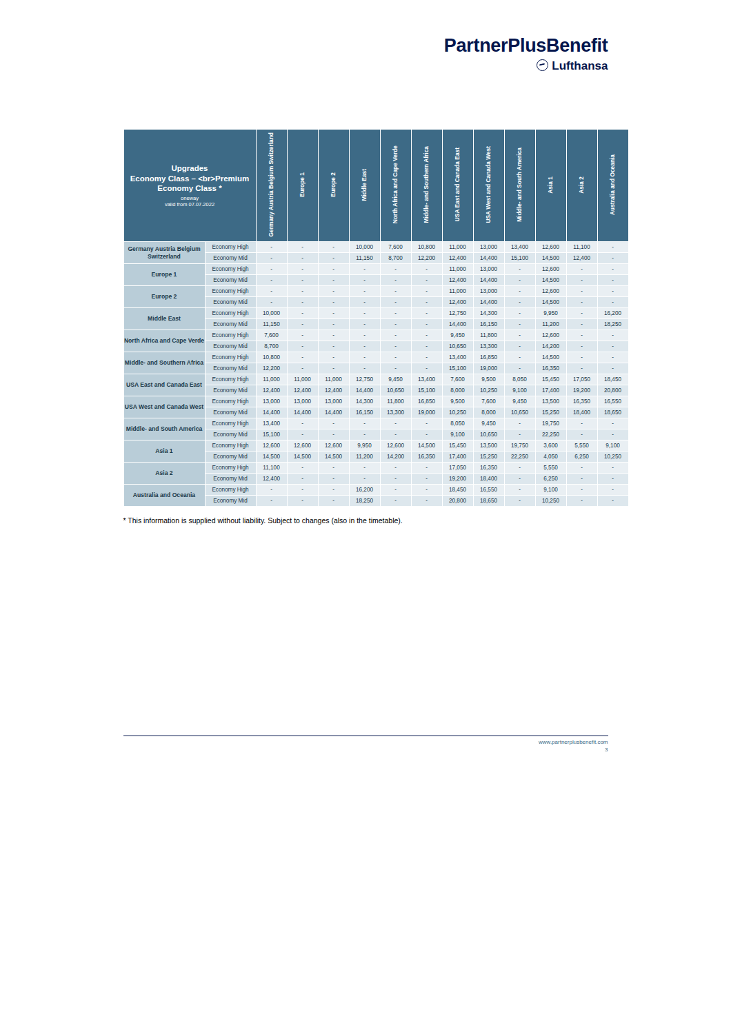PartnerPlusBenefit
Lufthansa
| Upgrades Economy Class – <br>Premium Economy Class * oneway valid from 07.07.2022 | Germany Austria Belgium Switzerland | Europe 1 | Europe 2 | Middle East | North Africa and Cape Verde | Middle- and Southern Africa | USA East and Canada East | USA West and Canada West | Middle- and South America | Asia 1 | Asia 2 | Australia and Oceania |
| --- | --- | --- | --- | --- | --- | --- | --- | --- | --- | --- | --- | --- |
| Germany Austria Belgium Switzerland | Economy High | - | - | - | 10,000 | 7,600 | 10,800 | 11,000 | 13,000 | 13,400 | 12,600 | 11,100 | - |
| Economy Mid | - | - | - | 11,150 | 8,700 | 12,200 | 12,400 | 14,400 | 15,100 | 14,500 | 12,400 | - |
| Europe 1 | Economy High | - | - | - | - | - | - | 11,000 | 13,000 | - | 12,600 | - | - |
| Economy Mid | - | - | - | - | - | - | 12,400 | 14,400 | - | 14,500 | - | - |
| Europe 2 | Economy High | - | - | - | - | - | - | 11,000 | 13,000 | - | 12,600 | - | - |
| Economy Mid | - | - | - | - | - | - | 12,400 | 14,400 | - | 14,500 | - | - |
| Middle East | Economy High | 10,000 | - | - | - | - | - | 12,750 | 14,300 | - | 9,950 | - | 16,200 |
| Economy Mid | 11,150 | - | - | - | - | - | 14,400 | 16,150 | - | 11,200 | - | 18,250 |
| North Africa and Cape Verde | Economy High | 7,600 | - | - | - | - | - | 9,450 | 11,800 | - | 12,600 | - | - |
| Economy Mid | 8,700 | - | - | - | - | - | 10,650 | 13,300 | - | 14,200 | - | - |
| Middle- and Southern Africa | Economy High | 10,800 | - | - | - | - | - | 13,400 | 16,850 | - | 14,500 | - | - |
| Economy Mid | 12,200 | - | - | - | - | - | 15,100 | 19,000 | - | 16,350 | - | - |
| USA East and Canada East | Economy High | 11,000 | 11,000 | 11,000 | 12,750 | 9,450 | 13,400 | 7,600 | 9,500 | 8,050 | 15,450 | 17,050 | 18,450 |
| Economy Mid | 12,400 | 12,400 | 12,400 | 14,400 | 10,650 | 15,100 | 8,000 | 10,250 | 9,100 | 17,400 | 19,200 | 20,800 |
| USA West and Canada West | Economy High | 13,000 | 13,000 | 13,000 | 14,300 | 11,800 | 16,850 | 9,500 | 7,600 | 9,450 | 13,500 | 16,350 | 16,550 |
| Economy Mid | 14,400 | 14,400 | 14,400 | 16,150 | 13,300 | 19,000 | 10,250 | 8,000 | 10,650 | 15,250 | 18,400 | 18,650 |
| Middle- and South America | Economy High | 13,400 | - | - | - | - | - | 8,050 | 9,450 | - | 19,750 | - | - |
| Economy Mid | 15,100 | - | - | - | - | - | 9,100 | 10,650 | - | 22,250 | - | - |
| Asia 1 | Economy High | 12,600 | 12,600 | 12,600 | 9,950 | 12,600 | 14,500 | 15,450 | 13,500 | 19,750 | 3,600 | 5,550 | 9,100 |
| Economy Mid | 14,500 | 14,500 | 14,500 | 11,200 | 14,200 | 16,350 | 17,400 | 15,250 | 22,250 | 4,050 | 6,250 | 10,250 |
| Asia 2 | Economy High | 11,100 | - | - | - | - | - | 17,050 | 16,350 | - | 5,550 | - | - |
| Economy Mid | 12,400 | - | - | - | - | - | 19,200 | 18,400 | - | 6,250 | - | - |
| Australia and Oceania | Economy High | - | - | - | 16,200 | - | - | 18,450 | 16,550 | - | 9,100 | - | - |
| Economy Mid | - | - | - | 18,250 | - | - | 20,800 | 18,650 | - | 10,250 | - | - |
* This information is supplied without liability. Subject to changes (also in the timetable).
www.partnerplusbenefit.com
3